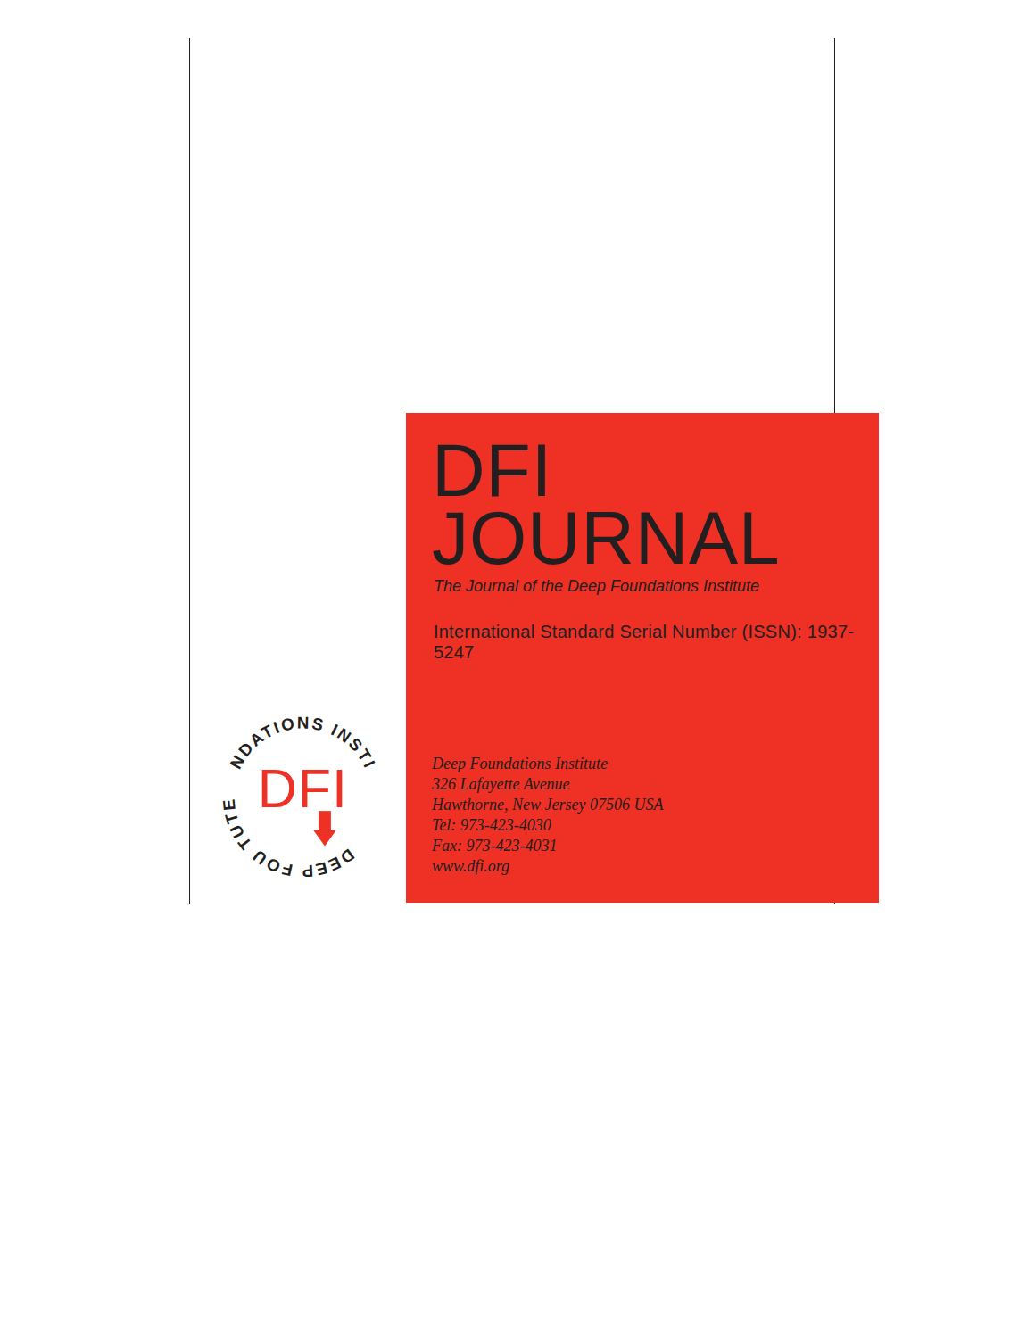DFI JOURNAL
The Journal of the Deep Foundations Institute
International Standard Serial Number (ISSN): 1937-5247
Deep Foundations Institute
326 Lafayette Avenue
Hawthorne, New Jersey 07506 USA
Tel: 973-423-4030
Fax: 973-423-4031
www.dfi.org
NDATIONS INSTI DEEP FOU TUTE DFI